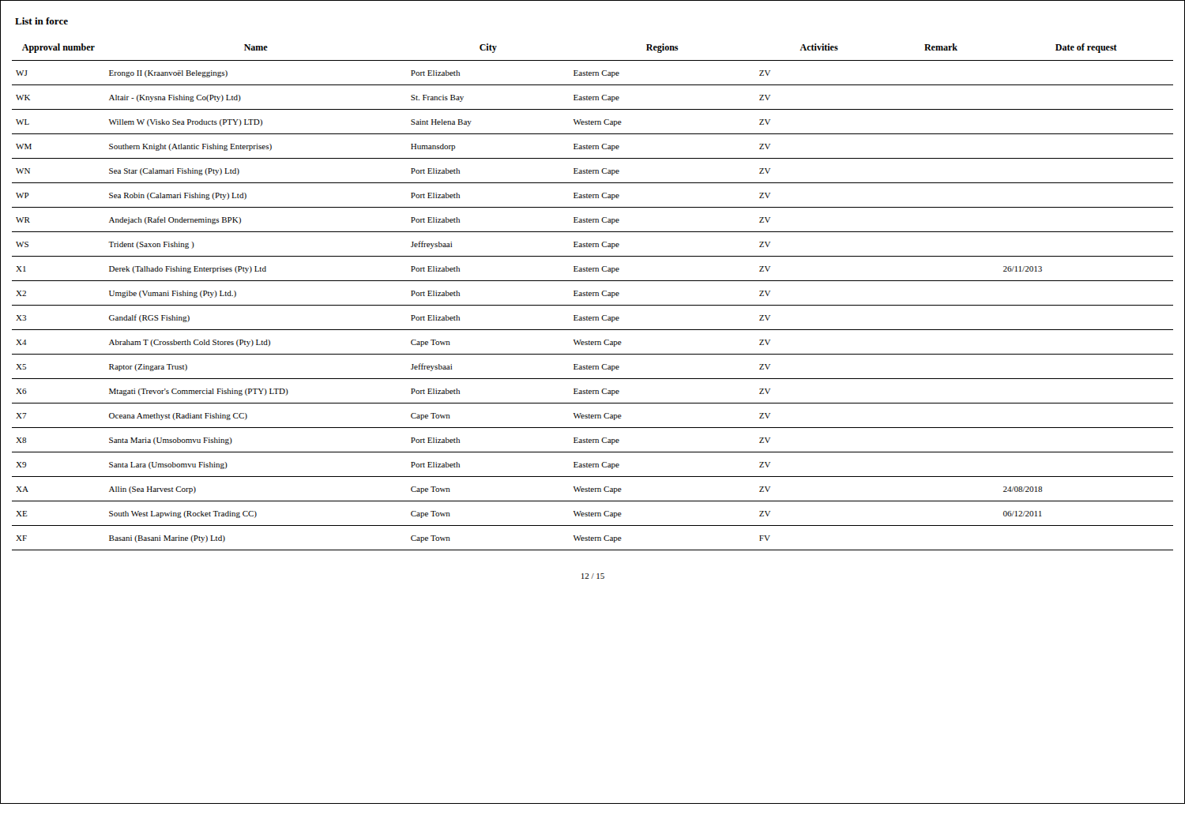List in force
| Approval number | Name | City | Regions | Activities | Remark | Date of request |
| --- | --- | --- | --- | --- | --- | --- |
| WJ | Erongo II (Kraanvoël Beleggings) | Port Elizabeth | Eastern Cape | ZV | | |
| WK | Altair - (Knysna Fishing Co(Pty) Ltd) | St. Francis Bay | Eastern Cape | ZV | | |
| WL | Willem W (Visko Sea Products (PTY) LTD) | Saint Helena Bay | Western Cape | ZV | | |
| WM | Southern Knight (Atlantic Fishing Enterprises) | Humansdorp | Eastern Cape | ZV | | |
| WN | Sea Star (Calamari Fishing (Pty) Ltd) | Port Elizabeth | Eastern Cape | ZV | | |
| WP | Sea Robin (Calamari Fishing (Pty) Ltd) | Port Elizabeth | Eastern Cape | ZV | | |
| WR | Andejach (Rafel Ondernemings BPK) | Port Elizabeth | Eastern Cape | ZV | | |
| WS | Trident (Saxon Fishing ) | Jeffreysbaai | Eastern Cape | ZV | | |
| X1 | Derek (Talhado Fishing Enterprises (Pty) Ltd | Port Elizabeth | Eastern Cape | ZV | | 26/11/2013 |
| X2 | Umgibe (Vumani Fishing (Pty) Ltd.) | Port Elizabeth | Eastern Cape | ZV | | |
| X3 | Gandalf (RGS Fishing) | Port Elizabeth | Eastern Cape | ZV | | |
| X4 | Abraham T (Crossberth Cold Stores (Pty) Ltd) | Cape Town | Western Cape | ZV | | |
| X5 | Raptor (Zingara Trust) | Jeffreysbaai | Eastern Cape | ZV | | |
| X6 | Mtagati (Trevor's Commercial Fishing (PTY) LTD) | Port Elizabeth | Eastern Cape | ZV | | |
| X7 | Oceana Amethyst (Radiant Fishing CC) | Cape Town | Western Cape | ZV | | |
| X8 | Santa Maria (Umsobomvu Fishing) | Port Elizabeth | Eastern Cape | ZV | | |
| X9 | Santa Lara (Umsobomvu Fishing) | Port Elizabeth | Eastern Cape | ZV | | |
| XA | Allin (Sea Harvest Corp) | Cape Town | Western Cape | ZV | | 24/08/2018 |
| XE | South West Lapwing (Rocket Trading CC) | Cape Town | Western Cape | ZV | | 06/12/2011 |
| XF | Basani (Basani Marine (Pty) Ltd) | Cape Town | Western Cape | FV | | |
12 / 15